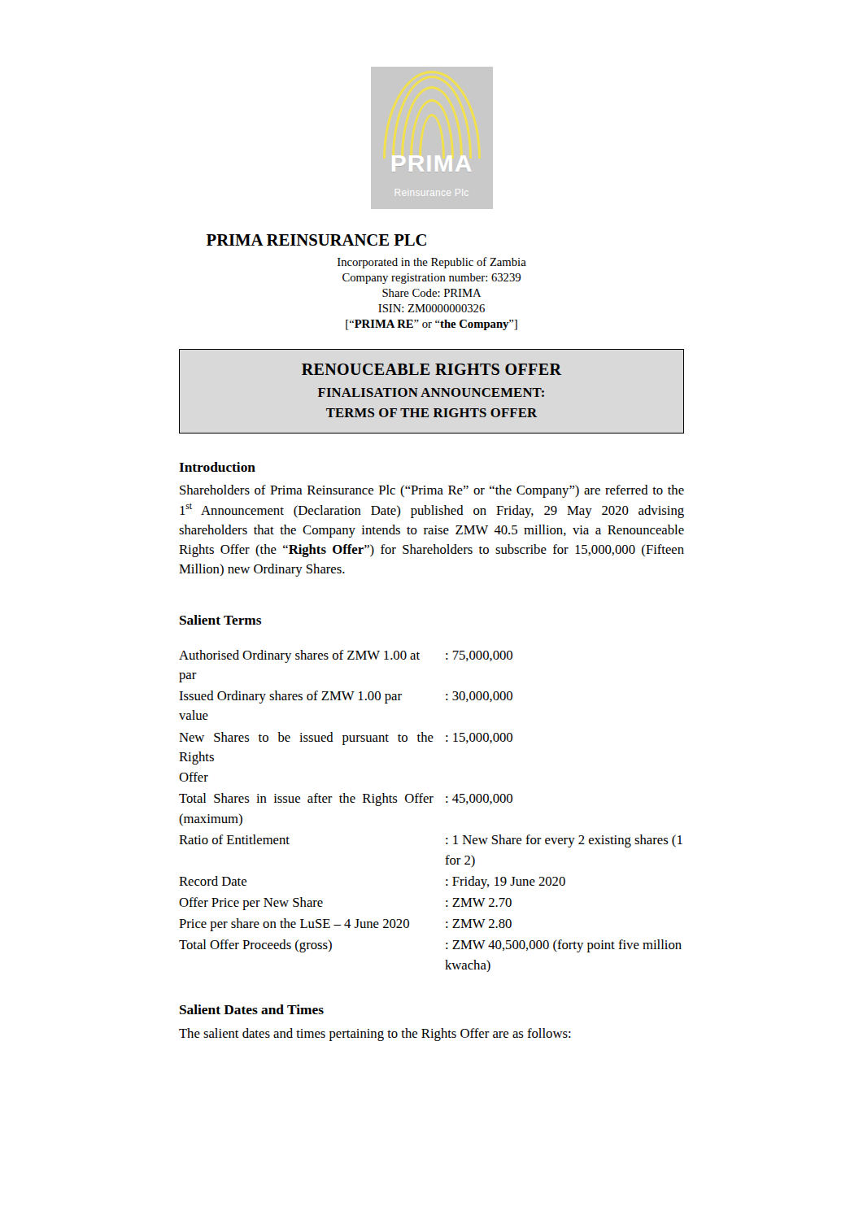PRIMA
Reinsurance Plc
PRIMA REINSURANCE PLC
Incorporated in the Republic of Zambia
Company registration number: 63239
Share Code: PRIMA
ISIN: ZM0000000326
[“PRIMA RE” or “the Company”]
RENOUCEABLE RIGHTS OFFER
FINALISATION ANNOUNCEMENT:
TERMS OF THE RIGHTS OFFER
Introduction
Shareholders of Prima Reinsurance Plc (“Prima Re” or “the Company”) are referred to the 1st Announcement (Declaration Date) published on Friday, 29 May 2020 advising shareholders that the Company intends to raise ZMW 40.5 million, via a Renounceable Rights Offer (the “Rights Offer”) for Shareholders to subscribe for 15,000,000 (Fifteen Million) new Ordinary Shares.
Salient Terms
| Authorised Ordinary shares of ZMW 1.00 at par | : 75,000,000 |
| Issued Ordinary shares of ZMW 1.00 par value | : 30,000,000 |
| New Shares to be issued pursuant to the Rights | : 15,000,000 |
| Offer | |
| Total Shares in issue after the Rights Offer | : 45,000,000 |
| (maximum) | |
| Ratio of Entitlement | : 1 New Share for every 2 existing shares (1 for 2) |
| Record Date | : Friday, 19 June 2020 |
| Offer Price per New Share | : ZMW 2.70 |
| Price per share on the LuSE – 4 June 2020 | : ZMW 2.80 |
| Total Offer Proceeds (gross) | : ZMW 40,500,000 (forty point five million |
| | kwacha) |
Salient Dates and Times
The salient dates and times pertaining to the Rights Offer are as follows: